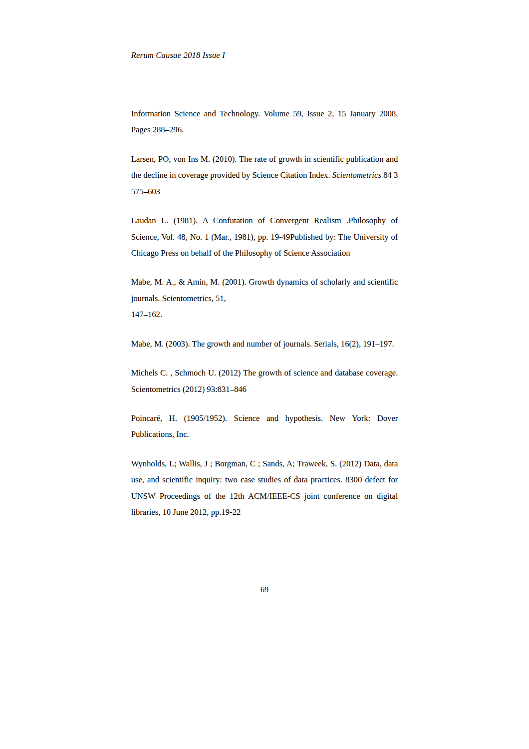Rerum Causae 2018 Issue I
Information Science and Technology. Volume 59, Issue 2, 15 January 2008, Pages 288–296.
Larsen, PO, von Ins M. (2010). The rate of growth in scientific publication and the decline in coverage provided by Science Citation Index. Scientometrics 84 3 575–603
Laudan L. (1981). A Confutation of Convergent Realism .Philosophy of Science, Vol. 48, No. 1 (Mar., 1981), pp. 19-49Published by: The University of Chicago Press on behalf of the Philosophy of Science Association
Mabe, M. A., & Amin, M. (2001). Growth dynamics of scholarly and scientific journals. Scientometrics, 51,
147–162.
Mabe, M. (2003). The growth and number of journals. Serials, 16(2), 191–197.
Michels C. , Schmoch U. (2012) The growth of science and database coverage. Scientometrics (2012) 93:831–846
Poincaré, H. (1905/1952). Science and hypothesis. New York: Dover Publications, Inc.
Wynholds, L; Wallis, J ; Borgman, C ; Sands, A; Traweek, S. (2012) Data, data use, and scientific inquiry: two case studies of data practices. 8300 defect for UNSW Proceedings of the 12th ACM/IEEE-CS joint conference on digital libraries, 10 June 2012, pp.19-22
69